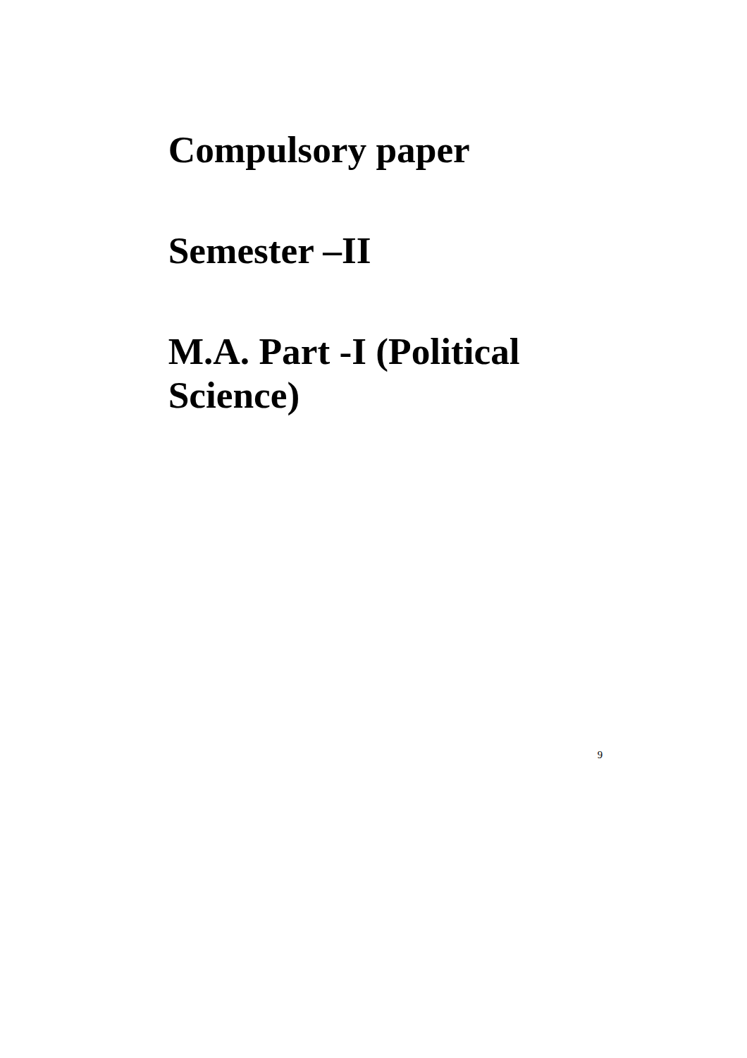Compulsory paper
Semester –II
M.A. Part -I (Political Science)
9